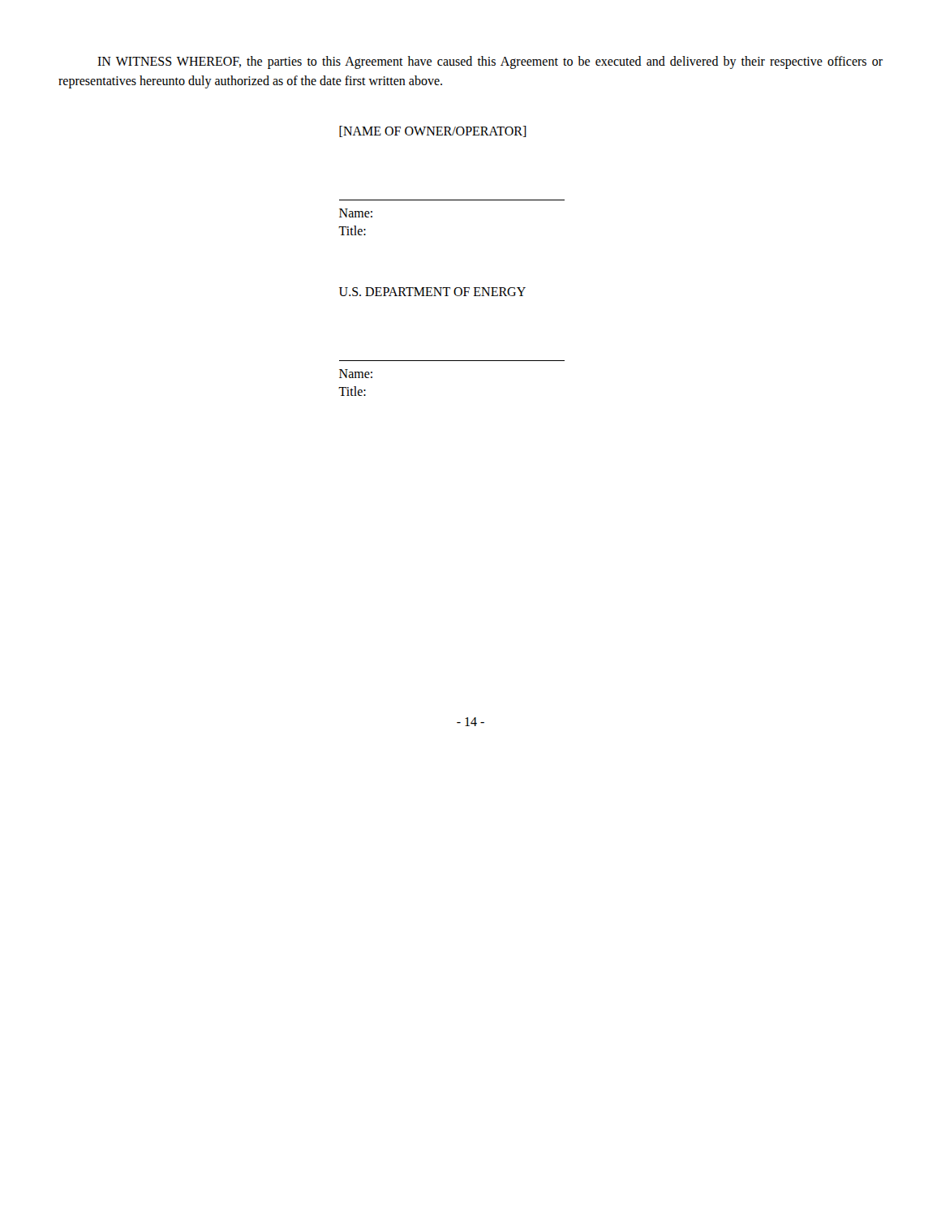IN WITNESS WHEREOF, the parties to this Agreement have caused this Agreement to be executed and delivered by their respective officers or representatives hereunto duly authorized as of the date first written above.
[NAME OF OWNER/OPERATOR]
Name:
Title:
U.S. DEPARTMENT OF ENERGY
Name:
Title:
- 14 -